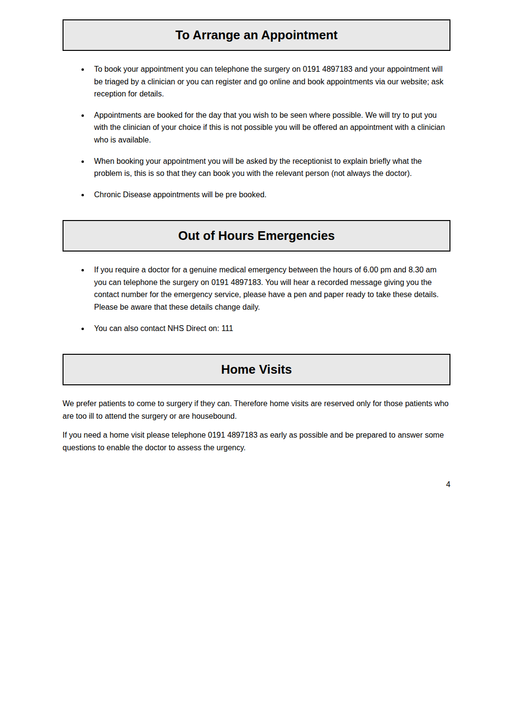To Arrange an Appointment
To book your appointment you can telephone the surgery on 0191 4897183 and your appointment will be triaged by a clinician or you can register and go online and book appointments via our website; ask reception for details.
Appointments are booked for the day that you wish to be seen where possible. We will try to put you with the clinician of your choice if this is not possible you will be offered an appointment with a clinician who is available.
When booking your appointment you will be asked by the receptionist to explain briefly what the problem is, this is so that they can book you with the relevant person (not always the doctor).
Chronic Disease appointments will be pre booked.
Out of Hours Emergencies
If you require a doctor for a genuine medical emergency between the hours of 6.00 pm and 8.30 am you can telephone the surgery on 0191 4897183. You will hear a recorded message giving you the contact number for the emergency service, please have a pen and paper ready to take these details. Please be aware that these details change daily.
You can also contact NHS Direct on: 111
Home Visits
We prefer patients to come to surgery if they can. Therefore home visits are reserved only for those patients who are too ill to attend the surgery or are housebound.
If you need a home visit please telephone 0191 4897183 as early as possible and be prepared to answer some questions to enable the doctor to assess the urgency.
4